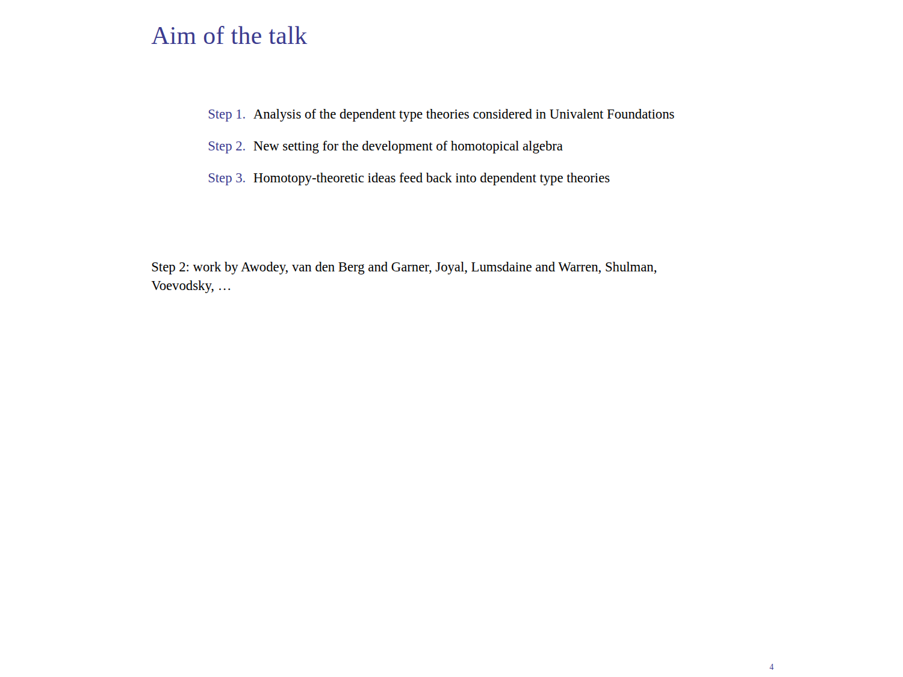Aim of the talk
| Step 1. | Analysis of the dependent type theories considered in Univalent Foundations |
| Step 2. | New setting for the development of homotopical algebra |
| Step 3. | Homotopy-theoretic ideas feed back into dependent type theories |
Step 2: work by Awodey, van den Berg and Garner, Joyal, Lumsdaine and Warren, Shulman, Voevodsky, …
4